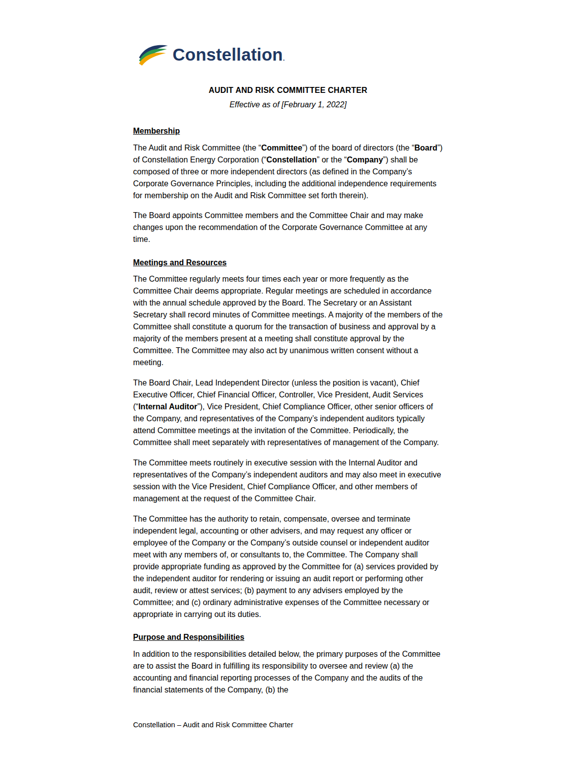Constellation.
AUDIT AND RISK COMMITTEE CHARTER
Effective as of [February 1, 2022]
Membership
The Audit and Risk Committee (the “Committee”) of the board of directors (the “Board”) of Constellation Energy Corporation (“Constellation” or the “Company”) shall be composed of three or more independent directors (as defined in the Company’s Corporate Governance Principles, including the additional independence requirements for membership on the Audit and Risk Committee set forth therein).
The Board appoints Committee members and the Committee Chair and may make changes upon the recommendation of the Corporate Governance Committee at any time.
Meetings and Resources
The Committee regularly meets four times each year or more frequently as the Committee Chair deems appropriate. Regular meetings are scheduled in accordance with the annual schedule approved by the Board. The Secretary or an Assistant Secretary shall record minutes of Committee meetings. A majority of the members of the Committee shall constitute a quorum for the transaction of business and approval by a majority of the members present at a meeting shall constitute approval by the Committee. The Committee may also act by unanimous written consent without a meeting.
The Board Chair, Lead Independent Director (unless the position is vacant), Chief Executive Officer, Chief Financial Officer, Controller, Vice President, Audit Services (“Internal Auditor”), Vice President, Chief Compliance Officer, other senior officers of the Company, and representatives of the Company’s independent auditors typically attend Committee meetings at the invitation of the Committee. Periodically, the Committee shall meet separately with representatives of management of the Company.
The Committee meets routinely in executive session with the Internal Auditor and representatives of the Company’s independent auditors and may also meet in executive session with the Vice President, Chief Compliance Officer, and other members of management at the request of the Committee Chair.
The Committee has the authority to retain, compensate, oversee and terminate independent legal, accounting or other advisers, and may request any officer or employee of the Company or the Company’s outside counsel or independent auditor meet with any members of, or consultants to, the Committee. The Company shall provide appropriate funding as approved by the Committee for (a) services provided by the independent auditor for rendering or issuing an audit report or performing other audit, review or attest services; (b) payment to any advisers employed by the Committee; and (c) ordinary administrative expenses of the Committee necessary or appropriate in carrying out its duties.
Purpose and Responsibilities
In addition to the responsibilities detailed below, the primary purposes of the Committee are to assist the Board in fulfilling its responsibility to oversee and review (a) the accounting and financial reporting processes of the Company and the audits of the financial statements of the Company, (b) the
Constellation – Audit and Risk Committee Charter